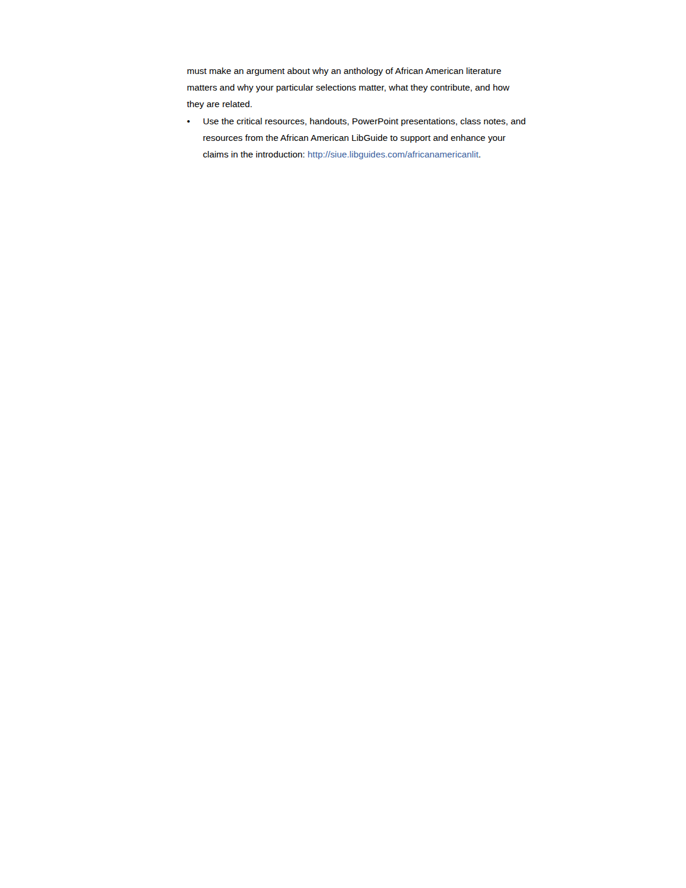must make an argument about why an anthology of African American literature matters and why your particular selections matter, what they contribute, and how they are related.
Use the critical resources, handouts, PowerPoint presentations, class notes, and resources from the African American LibGuide to support and enhance your claims in the introduction: http://siue.libguides.com/africanamericanlit.